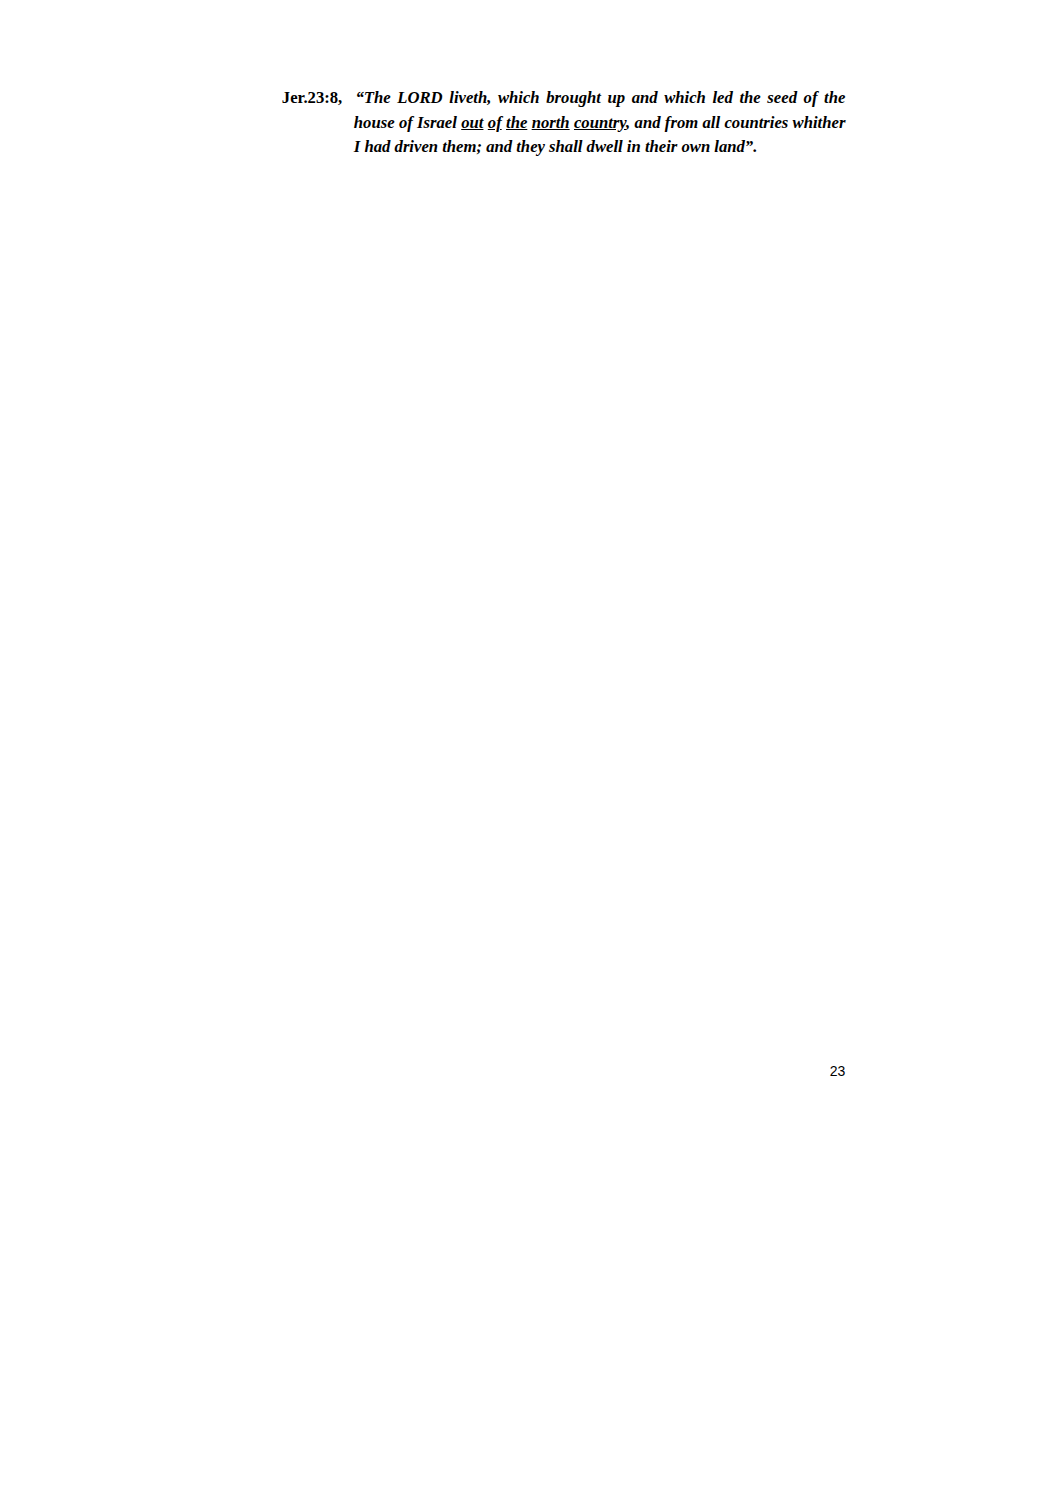Jer.23:8, “The LORD liveth, which brought up and which led the seed of the house of Israel out of the north country, and from all countries whither I had driven them; and they shall dwell in their own land”.
23